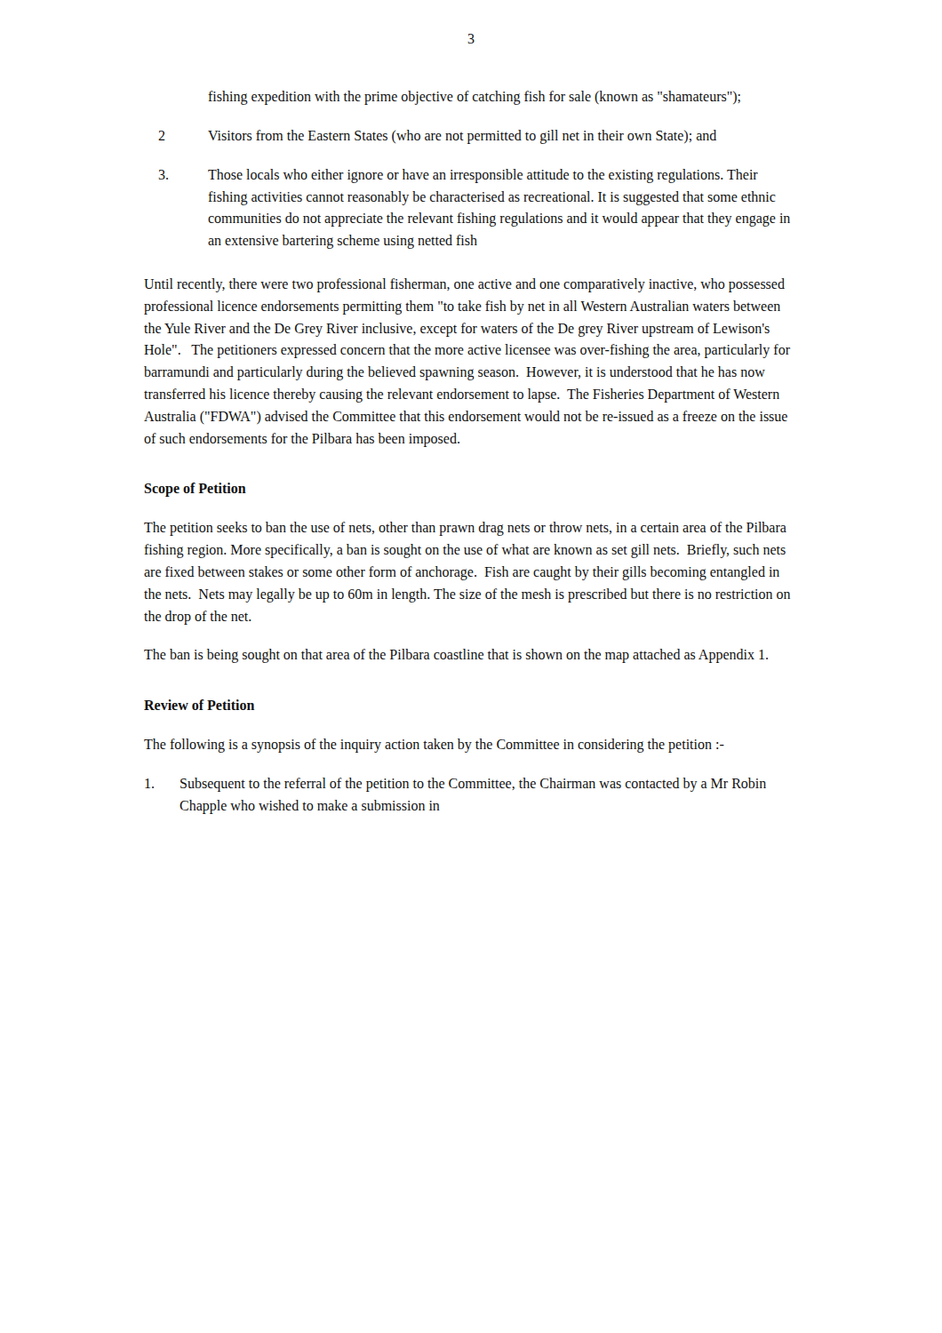3
fishing expedition with the prime objective of catching fish for sale (known as "shamateurs");
2 Visitors from the Eastern States (who are not permitted to gill net in their own State); and
3. Those locals who either ignore or have an irresponsible attitude to the existing regulations. Their fishing activities cannot reasonably be characterised as recreational. It is suggested that some ethnic communities do not appreciate the relevant fishing regulations and it would appear that they engage in an extensive bartering scheme using netted fish
Until recently, there were two professional fisherman, one active and one comparatively inactive, who possessed professional licence endorsements permitting them "to take fish by net in all Western Australian waters between the Yule River and the De Grey River inclusive, except for waters of the De grey River upstream of Lewison's Hole". The petitioners expressed concern that the more active licensee was over-fishing the area, particularly for barramundi and particularly during the believed spawning season. However, it is understood that he has now transferred his licence thereby causing the relevant endorsement to lapse. The Fisheries Department of Western Australia ("FDWA") advised the Committee that this endorsement would not be re-issued as a freeze on the issue of such endorsements for the Pilbara has been imposed.
Scope of Petition
The petition seeks to ban the use of nets, other than prawn drag nets or throw nets, in a certain area of the Pilbara fishing region. More specifically, a ban is sought on the use of what are known as set gill nets. Briefly, such nets are fixed between stakes or some other form of anchorage. Fish are caught by their gills becoming entangled in the nets. Nets may legally be up to 60m in length. The size of the mesh is prescribed but there is no restriction on the drop of the net.
The ban is being sought on that area of the Pilbara coastline that is shown on the map attached as Appendix 1.
Review of Petition
The following is a synopsis of the inquiry action taken by the Committee in considering the petition :-
1. Subsequent to the referral of the petition to the Committee, the Chairman was contacted by a Mr Robin Chapple who wished to make a submission in